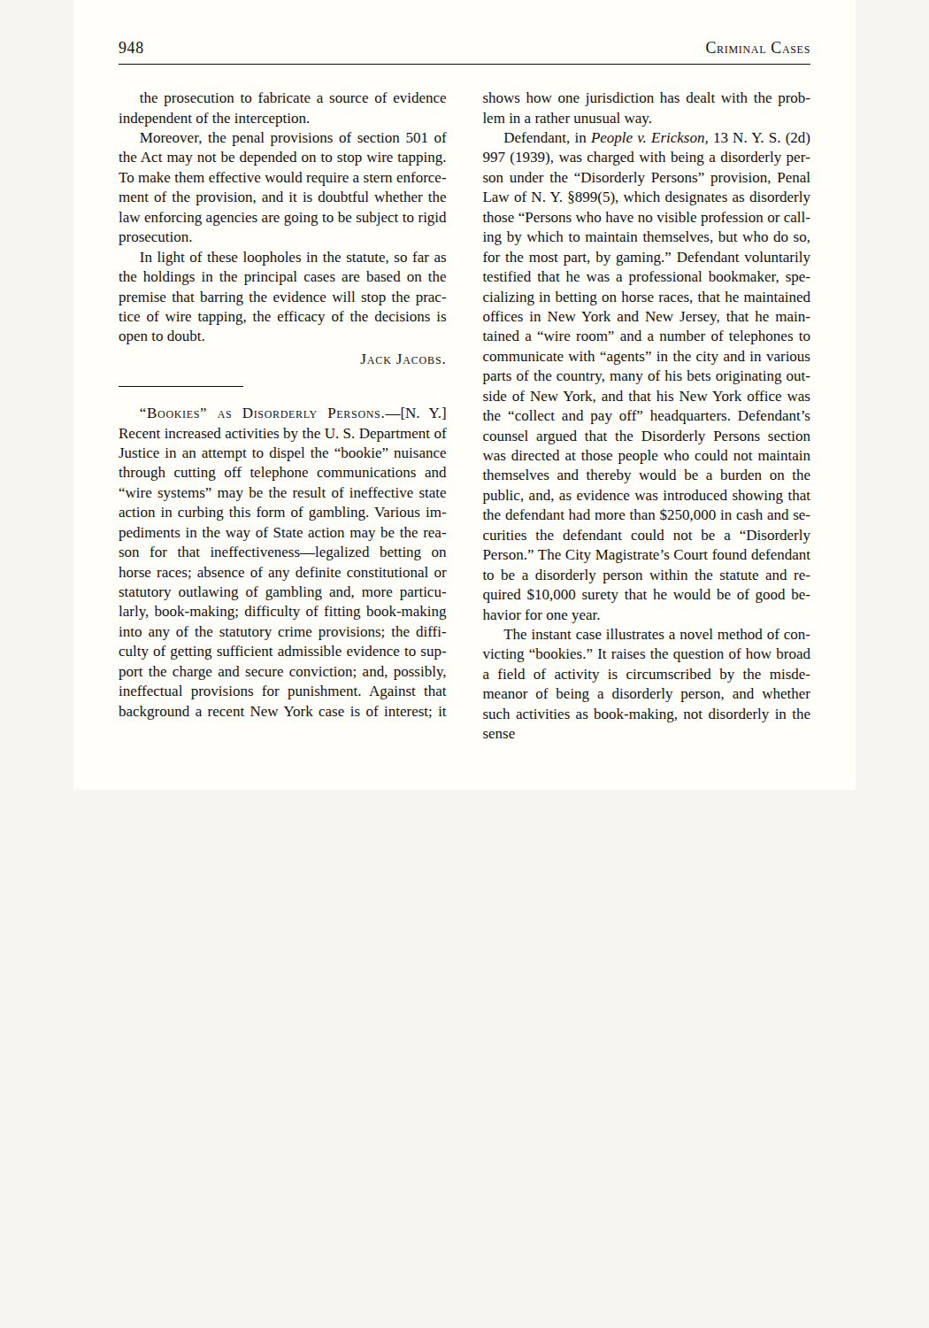948 Criminal Cases
the prosecution to fabricate a source of evidence independent of the interception.
Moreover, the penal provisions of section 501 of the Act may not be depended on to stop wire tapping. To make them effective would require a stern enforcement of the provision, and it is doubtful whether the law enforcing agencies are going to be subject to rigid prosecution.
In light of these loopholes in the statute, so far as the holdings in the principal cases are based on the premise that barring the evidence will stop the practice of wire tapping, the efficacy of the decisions is open to doubt.
Jack Jacobs.
“Bookies” as Disorderly Persons.—[N. Y.] Recent increased activities by the U. S. Department of Justice in an attempt to dispel the “bookie” nuisance through cutting off telephone communications and “wire systems” may be the result of ineffective state action in curbing this form of gambling. Various impediments in the way of State action may be the reason for that ineffectiveness—legalized betting on horse races; absence of any definite constitutional or statutory outlawing of gambling and, more particularly, book-making; difficulty of fitting book-making into any of the statutory crime provisions; the difficulty of getting sufficient admissible evidence to support the charge and secure conviction; and, possibly, ineffectual provisions for punishment. Against that background a recent New York case is of interest; it shows how one jurisdiction has dealt with the problem in a rather unusual way.
Defendant, in People v. Erickson, 13 N. Y. S. (2d) 997 (1939), was charged with being a disorderly person under the “Disorderly Persons” provision, Penal Law of N. Y. §899(5), which designates as disorderly those “Persons who have no visible profession or calling by which to maintain themselves, but who do so, for the most part, by gaming.” Defendant voluntarily testified that he was a professional bookmaker, specializing in betting on horse races, that he maintained offices in New York and New Jersey, that he maintained a “wire room” and a number of telephones to communicate with “agents” in the city and in various parts of the country, many of his bets originating outside of New York, and that his New York office was the “collect and pay off” headquarters. Defendant’s counsel argued that the Disorderly Persons section was directed at those people who could not maintain themselves and thereby would be a burden on the public, and, as evidence was introduced showing that the defendant had more than $250,000 in cash and securities the defendant could not be a “Disorderly Person.” The City Magistrate’s Court found defendant to be a disorderly person within the statute and required $10,000 surety that he would be of good behavior for one year.
The instant case illustrates a novel method of convicting “bookies.” It raises the question of how broad a field of activity is circumscribed by the misdemeanor of being a disorderly person, and whether such activities as book-making, not disorderly in the sense